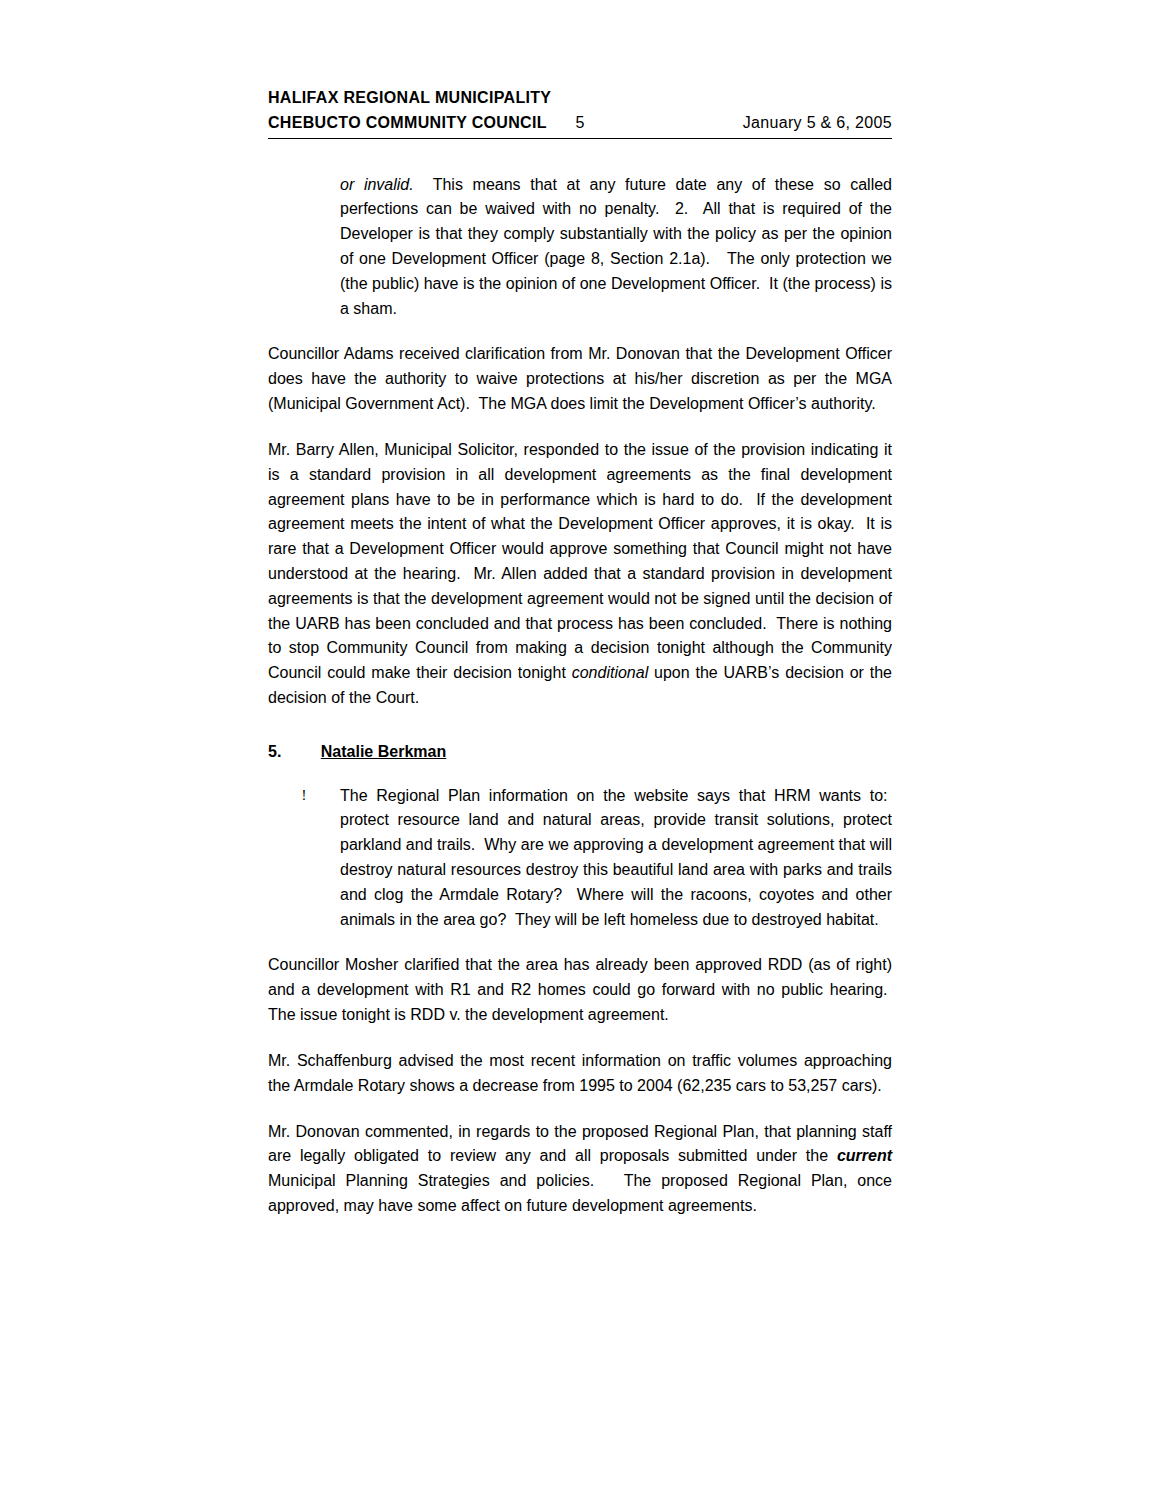HALIFAX REGIONAL MUNICIPALITY CHEBUCTO COMMUNITY COUNCIL 5 January 5 & 6, 2005
or invalid. This means that at any future date any of these so called perfections can be waived with no penalty. 2. All that is required of the Developer is that they comply substantially with the policy as per the opinion of one Development Officer (page 8, Section 2.1a). The only protection we (the public) have is the opinion of one Development Officer. It (the process) is a sham.
Councillor Adams received clarification from Mr. Donovan that the Development Officer does have the authority to waive protections at his/her discretion as per the MGA (Municipal Government Act). The MGA does limit the Development Officer’s authority.
Mr. Barry Allen, Municipal Solicitor, responded to the issue of the provision indicating it is a standard provision in all development agreements as the final development agreement plans have to be in performance which is hard to do. If the development agreement meets the intent of what the Development Officer approves, it is okay. It is rare that a Development Officer would approve something that Council might not have understood at the hearing. Mr. Allen added that a standard provision in development agreements is that the development agreement would not be signed until the decision of the UARB has been concluded and that process has been concluded. There is nothing to stop Community Council from making a decision tonight although the Community Council could make their decision tonight conditional upon the UARB’s decision or the decision of the Court.
5. Natalie Berkman
! The Regional Plan information on the website says that HRM wants to: protect resource land and natural areas, provide transit solutions, protect parkland and trails. Why are we approving a development agreement that will destroy natural resources destroy this beautiful land area with parks and trails and clog the Armdale Rotary? Where will the racoons, coyotes and other animals in the area go? They will be left homeless due to destroyed habitat.
Councillor Mosher clarified that the area has already been approved RDD (as of right) and a development with R1 and R2 homes could go forward with no public hearing. The issue tonight is RDD v. the development agreement.
Mr. Schaffenburg advised the most recent information on traffic volumes approaching the Armdale Rotary shows a decrease from 1995 to 2004 (62,235 cars to 53,257 cars).
Mr. Donovan commented, in regards to the proposed Regional Plan, that planning staff are legally obligated to review any and all proposals submitted under the current Municipal Planning Strategies and policies. The proposed Regional Plan, once approved, may have some affect on future development agreements.